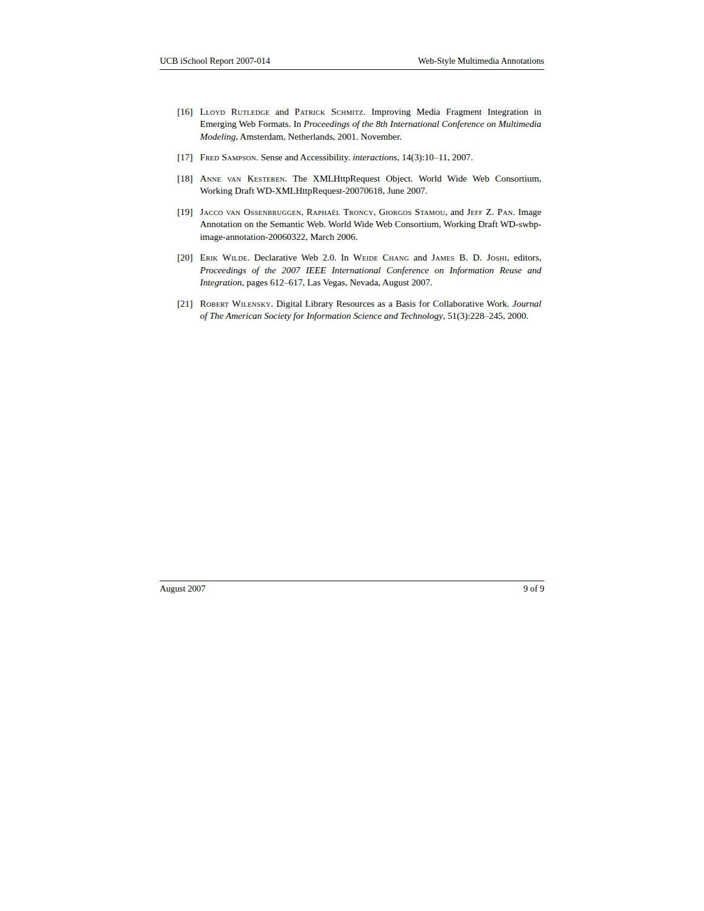UCB iSchool Report 2007-014
Web-Style Multimedia Annotations
[16]
Lloyd Rutledge and Patrick Schmitz. Improving Media Fragment Integration in Emerging Web Formats. In Proceedings of the 8th International Conference on Multimedia Modeling, Amsterdam, Netherlands, 2001. November.
[17]
Fred Sampson. Sense and Accessibility. interactions, 14(3):10–11, 2007.
[18]
Anne van Kesteren. The XMLHttpRequest Object. World Wide Web Consortium, Working Draft WD-XMLHttpRequest-20070618, June 2007.
[19]
Jacco van Ossenbruggen, Raphaël Troncy, Giorgos Stamou, and Jeff Z. Pan. Image Annotation on the Semantic Web. World Wide Web Consortium, Working Draft WD-swbp-image-annotation-20060322, March 2006.
[20]
Erik Wilde. Declarative Web 2.0. In Weide Chang and James B. D. Joshi, editors, Proceedings of the 2007 IEEE International Conference on Information Reuse and Integration, pages 612–617, Las Vegas, Nevada, August 2007.
[21]
Robert Wilensky. Digital Library Resources as a Basis for Collaborative Work. Journal of The American Society for Information Science and Technology, 51(3):228–245, 2000.
August 2007
9 of 9